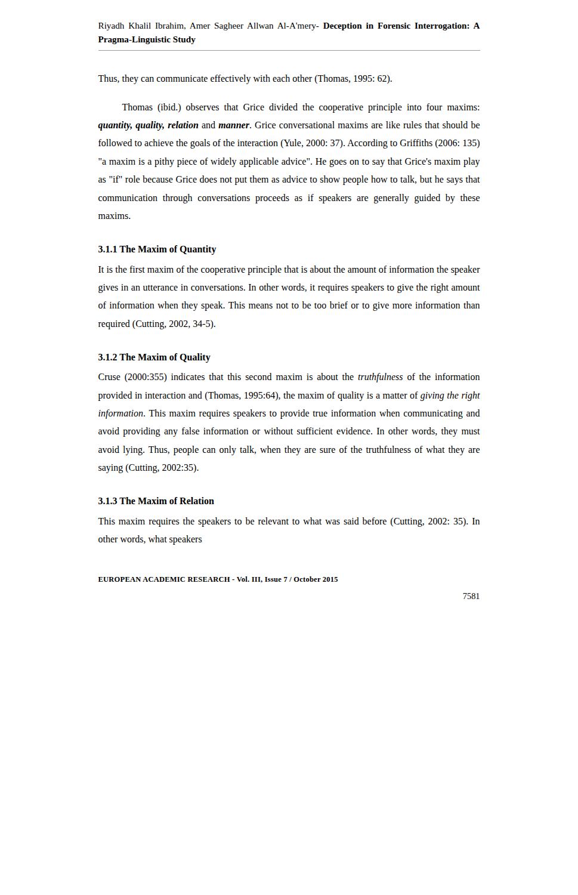Riyadh Khalil Ibrahim, Amer Sagheer Allwan Al-A'mery- Deception in Forensic Interrogation: A Pragma-Linguistic Study
Thus, they can communicate effectively with each other (Thomas, 1995: 62).
Thomas (ibid.) observes that Grice divided the cooperative principle into four maxims: quantity, quality, relation and manner. Grice conversational maxims are like rules that should be followed to achieve the goals of the interaction (Yule, 2000: 37). According to Griffiths (2006: 135) "a maxim is a pithy piece of widely applicable advice". He goes on to say that Grice's maxim play as "if" role because Grice does not put them as advice to show people how to talk, but he says that communication through conversations proceeds as if speakers are generally guided by these maxims.
3.1.1 The Maxim of Quantity
It is the first maxim of the cooperative principle that is about the amount of information the speaker gives in an utterance in conversations. In other words, it requires speakers to give the right amount of information when they speak. This means not to be too brief or to give more information than required (Cutting, 2002, 34-5).
3.1.2 The Maxim of Quality
Cruse (2000:355) indicates that this second maxim is about the truthfulness of the information provided in interaction and (Thomas, 1995:64), the maxim of quality is a matter of giving the right information. This maxim requires speakers to provide true information when communicating and avoid providing any false information or without sufficient evidence. In other words, they must avoid lying. Thus, people can only talk, when they are sure of the truthfulness of what they are saying (Cutting, 2002:35).
3.1.3 The Maxim of Relation
This maxim requires the speakers to be relevant to what was said before (Cutting, 2002: 35). In other words, what speakers
EUROPEAN ACADEMIC RESEARCH - Vol. III, Issue 7 / October 2015
7581